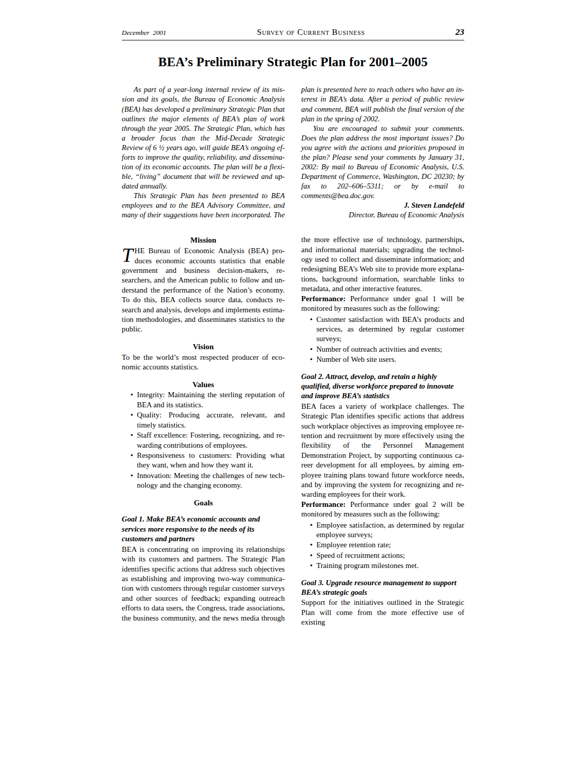December 2001 Survey of Current Business 23
BEA’s Preliminary Strategic Plan for 2001–2005
As part of a year-long internal review of its mission and its goals, the Bureau of Economic Analysis (BEA) has developed a preliminary Strategic Plan that outlines the major elements of BEA’s plan of work through the year 2005. The Strategic Plan, which has a broader focus than the Mid-Decade Strategic Review of 6 ½ years ago, will guide BEA’s ongoing efforts to improve the quality, reliability, and dissemination of its economic accounts. The plan will be a flexible, “living” document that will be reviewed and updated annually.
This Strategic Plan has been presented to BEA employees and to the BEA Advisory Committee, and many of their suggestions have been incorporated. The plan is presented here to reach others who have an interest in BEA’s data. After a period of public review and comment, BEA will publish the final version of the plan in the spring of 2002.
You are encouraged to submit your comments. Does the plan address the most important issues? Do you agree with the actions and priorities proposed in the plan? Please send your comments by January 31, 2002: By mail to Bureau of Economic Analysis, U.S. Department of Commerce, Washington, DC 20230; by fax to 202–606–5311; or by e-mail to comments@bea.doc.gov.
J. Steven Landefeld Director, Bureau of Economic Analysis
Mission
THE Bureau of Economic Analysis (BEA) produces economic accounts statistics that enable government and business decision-makers, researchers, and the American public to follow and understand the performance of the Nation’s economy. To do this, BEA collects source data, conducts research and analysis, develops and implements estimation methodologies, and disseminates statistics to the public.
Vision
To be the world’s most respected producer of economic accounts statistics.
Values
Integrity: Maintaining the sterling reputation of BEA and its statistics.
Quality: Producing accurate, relevant, and timely statistics.
Staff excellence: Fostering, recognizing, and rewarding contributions of employees.
Responsiveness to customers: Providing what they want, when and how they want it.
Innovation: Meeting the challenges of new technology and the changing economy.
Goals
Goal 1. Make BEA’s economic accounts and services more responsive to the needs of its customers and partners
BEA is concentrating on improving its relationships with its customers and partners. The Strategic Plan identifies specific actions that address such objectives as establishing and improving two-way communication with customers through regular customer surveys and other sources of feedback; expanding outreach efforts to data users, the Congress, trade associations, the business community, and the news media through the more effective use of technology, partnerships, and informational materials; upgrading the technology used to collect and disseminate information; and redesigning BEA’s Web site to provide more explanations, background information, searchable links to metadata, and other interactive features.
Performance: Performance under goal 1 will be monitored by measures such as the following:
Customer satisfaction with BEA’s products and services, as determined by regular customer surveys;
Number of outreach activities and events;
Number of Web site users.
Goal 2. Attract, develop, and retain a highly qualified, diverse workforce prepared to innovate and improve BEA’s statistics
BEA faces a variety of workplace challenges. The Strategic Plan identifies specific actions that address such workplace objectives as improving employee retention and recruitment by more effectively using the flexibility of the Personnel Management Demonstration Project, by supporting continuous career development for all employees, by aiming employee training plans toward future workforce needs, and by improving the system for recognizing and rewarding employees for their work.
Performance: Performance under goal 2 will be monitored by measures such as the following:
Employee satisfaction, as determined by regular employee surveys;
Employee retention rate;
Speed of recruitment actions;
Training program milestones met.
Goal 3. Upgrade resource management to support BEA’s strategic goals
Support for the initiatives outlined in the Strategic Plan will come from the more effective use of existing